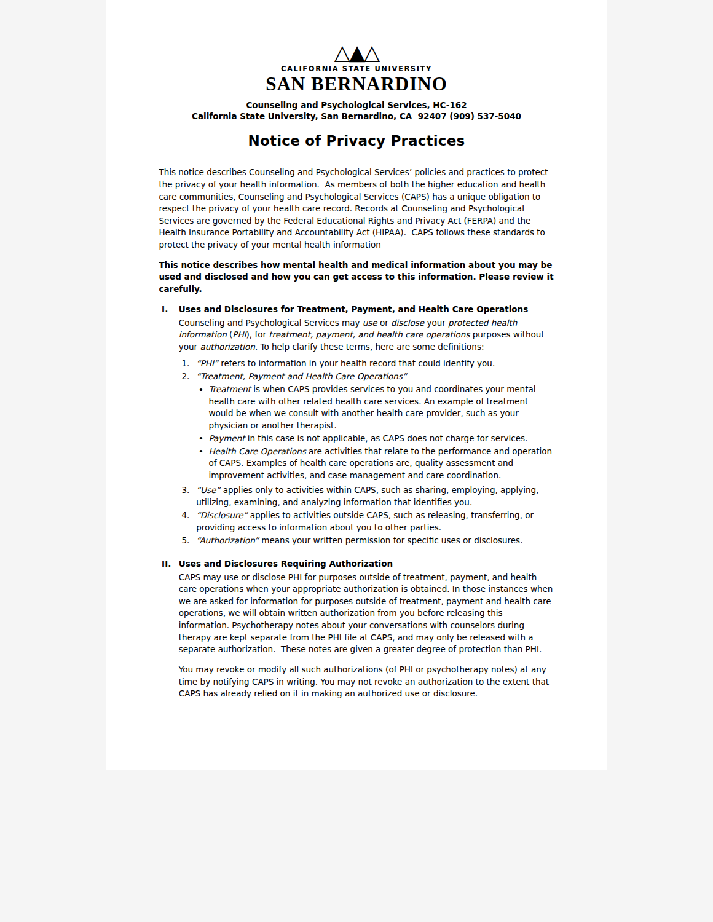△▲△
California State University
San Bernardino
Counseling and Psychological Services, HC-162
California State University, San Bernardino, CA 92407 (909) 537-5040
Notice of Privacy Practices
This notice describes Counseling and Psychological Services’ policies and practices to protect the privacy of your health information. As members of both the higher education and health care communities, Counseling and Psychological Services (CAPS) has a unique obligation to respect the privacy of your health care record. Records at Counseling and Psychological Services are governed by the Federal Educational Rights and Privacy Act (FERPA) and the Health Insurance Portability and Accountability Act (HIPAA). CAPS follows these standards to protect the privacy of your mental health information
This notice describes how mental health and medical information about you may be used and disclosed and how you can get access to this information. Please review it carefully.
Uses and Disclosures for Treatment, Payment, and Health Care Operations
Counseling and Psychological Services may use or disclose your protected health information (PHI), for treatment, payment, and health care operations purposes without your authorization. To help clarify these terms, here are some definitions:
“PHI” refers to information in your health record that could identify you.
“Treatment, Payment and Health Care Operations”
Treatment is when CAPS provides services to you and coordinates your mental health care with other related health care services. An example of treatment would be when we consult with another health care provider, such as your physician or another therapist.
Payment in this case is not applicable, as CAPS does not charge for services.
Health Care Operations are activities that relate to the performance and operation of CAPS. Examples of health care operations are, quality assessment and improvement activities, and case management and care coordination.
“Use” applies only to activities within CAPS, such as sharing, employing, applying, utilizing, examining, and analyzing information that identifies you.
“Disclosure” applies to activities outside CAPS, such as releasing, transferring, or providing access to information about you to other parties.
“Authorization” means your written permission for specific uses or disclosures.
Uses and Disclosures Requiring Authorization
CAPS may use or disclose PHI for purposes outside of treatment, payment, and health care operations when your appropriate authorization is obtained. In those instances when we are asked for information for purposes outside of treatment, payment and health care operations, we will obtain written authorization from you before releasing this information. Psychotherapy notes about your conversations with counselors during therapy are kept separate from the PHI file at CAPS, and may only be released with a separate authorization. These notes are given a greater degree of protection than PHI.
You may revoke or modify all such authorizations (of PHI or psychotherapy notes) at any time by notifying CAPS in writing. You may not revoke an authorization to the extent that CAPS has already relied on it in making an authorized use or disclosure.